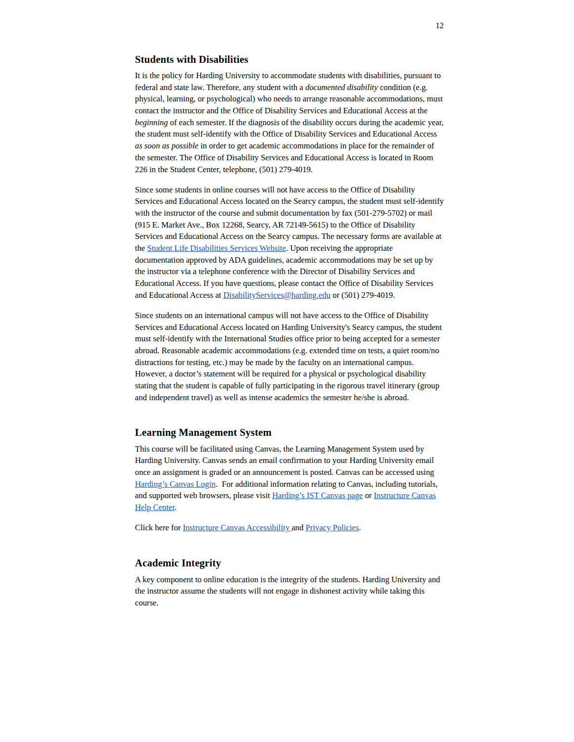12
Students with Disabilities
It is the policy for Harding University to accommodate students with disabilities, pursuant to federal and state law. Therefore, any student with a documented disability condition (e.g. physical, learning, or psychological) who needs to arrange reasonable accommodations, must contact the instructor and the Office of Disability Services and Educational Access at the beginning of each semester. If the diagnosis of the disability occurs during the academic year, the student must self-identify with the Office of Disability Services and Educational Access as soon as possible in order to get academic accommodations in place for the remainder of the semester. The Office of Disability Services and Educational Access is located in Room 226 in the Student Center, telephone, (501) 279-4019.
Since some students in online courses will not have access to the Office of Disability Services and Educational Access located on the Searcy campus, the student must self-identify with the instructor of the course and submit documentation by fax (501-279-5702) or mail (915 E. Market Ave., Box 12268, Searcy, AR 72149-5615) to the Office of Disability Services and Educational Access on the Searcy campus. The necessary forms are available at the Student Life Disabilities Services Website. Upon receiving the appropriate documentation approved by ADA guidelines, academic accommodations may be set up by the instructor via a telephone conference with the Director of Disability Services and Educational Access. If you have questions, please contact the Office of Disability Services and Educational Access at DisabilityServices@harding.edu or (501) 279-4019.
Since students on an international campus will not have access to the Office of Disability Services and Educational Access located on Harding University's Searcy campus, the student must self-identify with the International Studies office prior to being accepted for a semester abroad. Reasonable academic accommodations (e.g. extended time on tests, a quiet room/no distractions for testing, etc.) may be made by the faculty on an international campus. However, a doctor’s statement will be required for a physical or psychological disability stating that the student is capable of fully participating in the rigorous travel itinerary (group and independent travel) as well as intense academics the semester he/she is abroad.
Learning Management System
This course will be facilitated using Canvas, the Learning Management System used by Harding University. Canvas sends an email confirmation to your Harding University email once an assignment is graded or an announcement is posted. Canvas can be accessed using Harding’s Canvas Login. For additional information relating to Canvas, including tutorials, and supported web browsers, please visit Harding’s IST Canvas page or Instructure Canvas Help Center.
Click here for Instructure Canvas Accessibility and Privacy Policies.
Academic Integrity
A key component to online education is the integrity of the students. Harding University and the instructor assume the students will not engage in dishonest activity while taking this course.